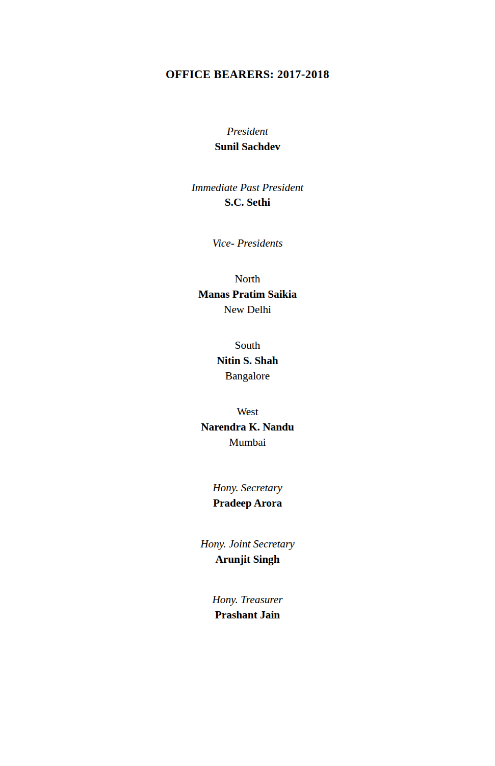OFFICE BEARERS: 2017-2018
President
Sunil Sachdev
Immediate Past President
S.C. Sethi
Vice- Presidents
North
Manas Pratim Saikia
New Delhi
South
Nitin S. Shah
Bangalore
West
Narendra K. Nandu
Mumbai
Hony. Secretary
Pradeep Arora
Hony. Joint Secretary
Arunjit Singh
Hony. Treasurer
Prashant Jain